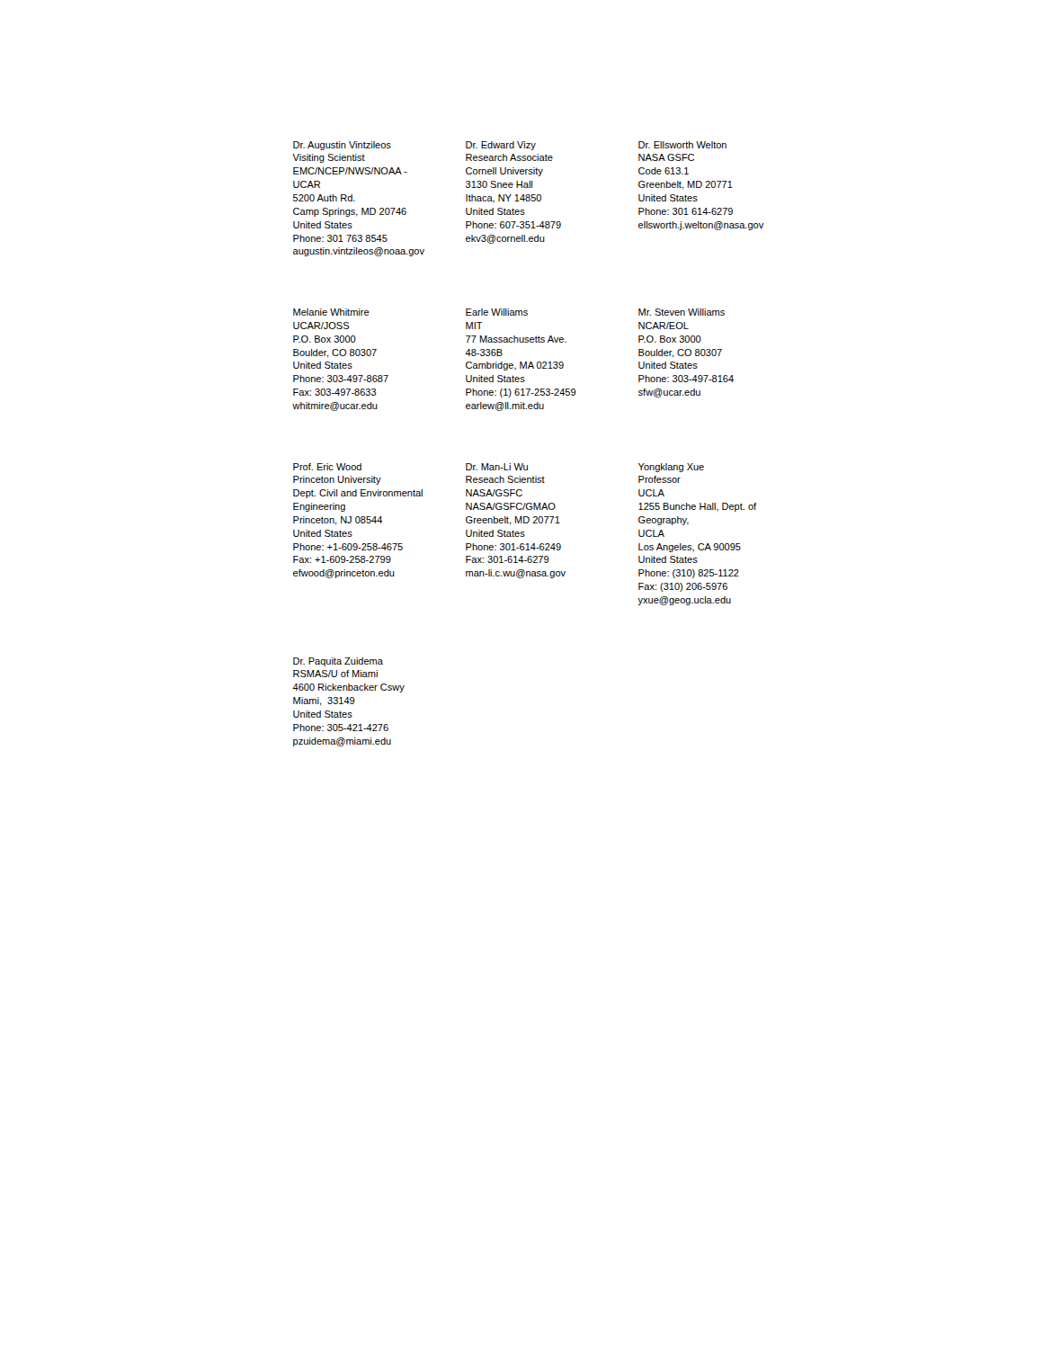| Dr. Augustin Vintzileos Visiting Scientist EMC/NCEP/NWS/NOAA - UCAR 5200 Auth Rd. Camp Springs, MD 20746 United States Phone: 301 763 8545 augustin.vintzileos@noaa.gov | Dr. Edward Vizy Research Associate Cornell University 3130 Snee Hall Ithaca, NY 14850 United States Phone: 607-351-4879 ekv3@cornell.edu | Dr. Ellsworth Welton NASA GSFC Code 613.1 Greenbelt, MD 20771 United States Phone: 301 614-6279 ellsworth.j.welton@nasa.gov |
| Melanie Whitmire UCAR/JOSS P.O. Box 3000 Boulder, CO 80307 United States Phone: 303-497-8687 Fax: 303-497-8633 whitmire@ucar.edu | Earle Williams MIT 77 Massachusetts Ave. 48-336B Cambridge, MA 02139 United States Phone: (1) 617-253-2459 earlew@ll.mit.edu | Mr. Steven Williams NCAR/EOL P.O. Box 3000 Boulder, CO 80307 United States Phone: 303-497-8164 sfw@ucar.edu |
| Prof. Eric Wood Princeton University Dept. Civil and Environmental Engineering Princeton, NJ 08544 United States Phone: +1-609-258-4675 Fax: +1-609-258-2799 efwood@princeton.edu | Dr. Man-Li Wu Reseach Scientist NASA/GSFC NASA/GSFC/GMAO Greenbelt, MD 20771 United States Phone: 301-614-6249 Fax: 301-614-6279 man-li.c.wu@nasa.gov | Yongklang Xue Professor UCLA 1255 Bunche Hall, Dept. of Geography, UCLA Los Angeles, CA 90095 United States Phone: (310) 825-1122 Fax: (310) 206-5976 yxue@geog.ucla.edu |
| Dr. Paquita Zuidema RSMAS/U of Miami 4600 Rickenbacker Cswy Miami, 33149 United States Phone: 305-421-4276 pzuidema@miami.edu | | |